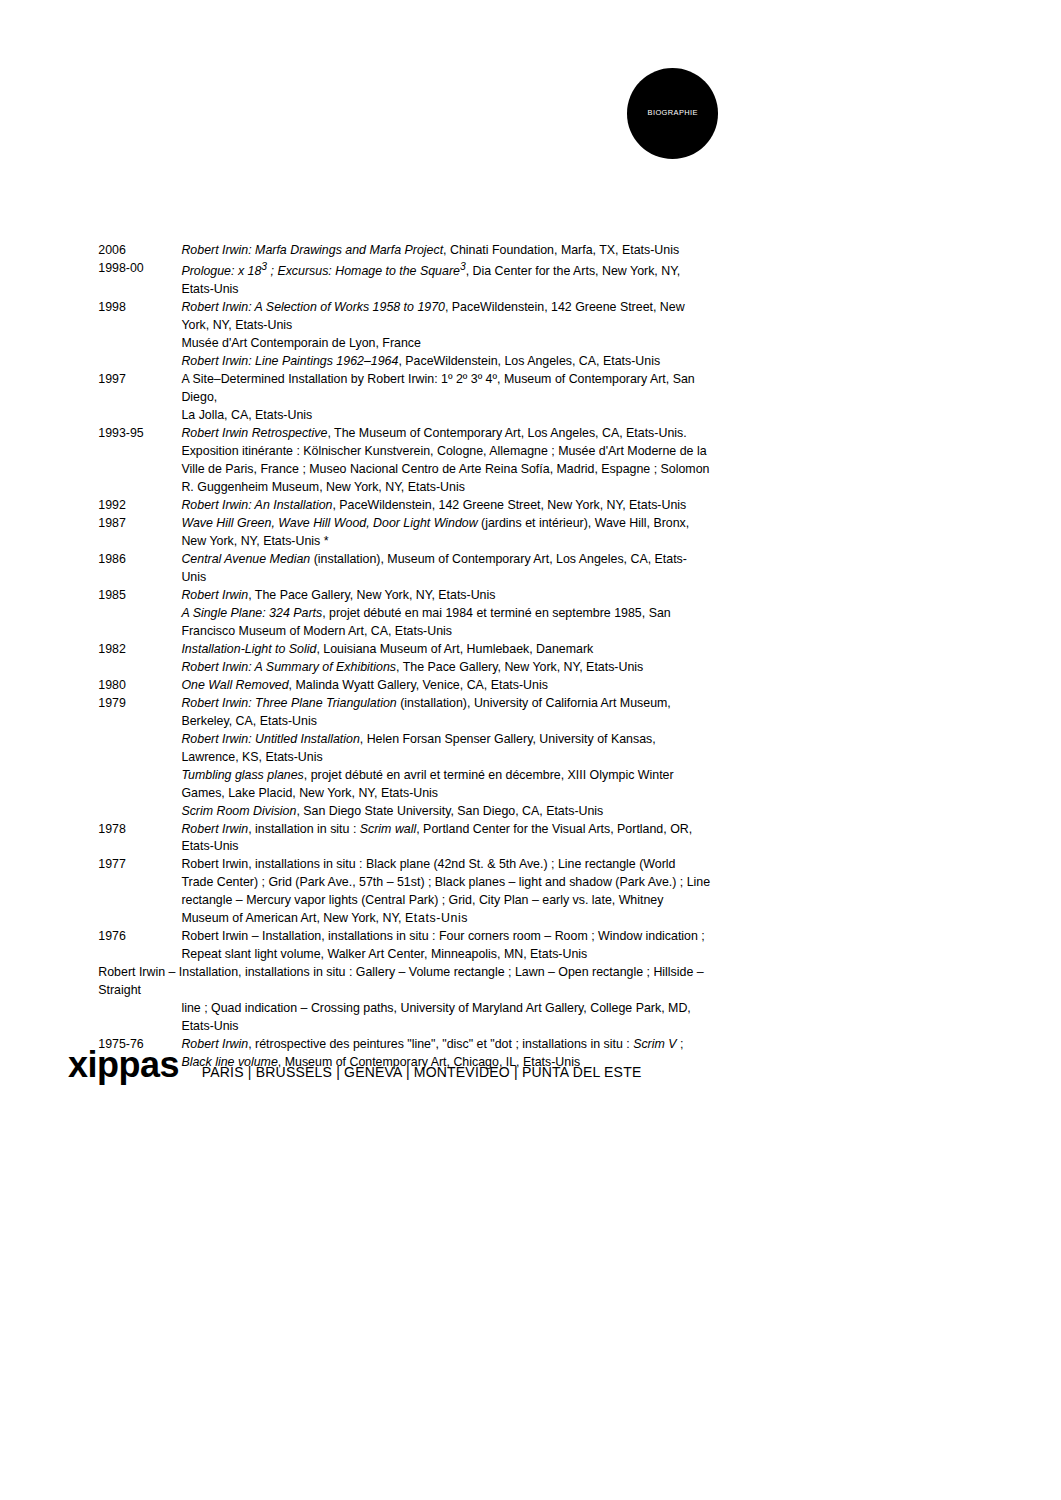BIOGRAPHIE
2006
Robert Irwin: Marfa Drawings and Marfa Project, Chinati Foundation, Marfa, TX, Etats-Unis
1998-00
Prologue: x 183 ; Excursus: Homage to the Square3, Dia Center for the Arts, New York, NY, Etats-Unis
1998
Robert Irwin: A Selection of Works 1958 to 1970, PaceWildenstein, 142 Greene Street, New York, NY, Etats-Unis
Musée d'Art Contemporain de Lyon, France
Robert Irwin: Line Paintings 1962–1964, PaceWildenstein, Los Angeles, CA, Etats-Unis
1997
A Site–Determined Installation by Robert Irwin: 1º 2º 3º 4º, Museum of Contemporary Art, San Diego,
La Jolla, CA, Etats-Unis
1993-95
Robert Irwin Retrospective, The Museum of Contemporary Art, Los Angeles, CA, Etats-Unis. Exposition itinérante : Kölnischer Kunstverein, Cologne, Allemagne ; Musée d'Art Moderne de la Ville de Paris, France ; Museo Nacional Centro de Arte Reina Sofía, Madrid, Espagne ; Solomon R. Guggenheim Museum, New York, NY, Etats-Unis
1992
Robert Irwin: An Installation, PaceWildenstein, 142 Greene Street, New York, NY, Etats-Unis
1987
Wave Hill Green, Wave Hill Wood, Door Light Window (jardins et intérieur), Wave Hill, Bronx, New York, NY, Etats-Unis *
1986
Central Avenue Median (installation), Museum of Contemporary Art, Los Angeles, CA, Etats-Unis
1985
Robert Irwin, The Pace Gallery, New York, NY, Etats-Unis
A Single Plane: 324 Parts, projet débuté en mai 1984 et terminé en septembre 1985, San Francisco Museum of Modern Art, CA, Etats-Unis
1982
Installation-Light to Solid, Louisiana Museum of Art, Humlebaek, Danemark
Robert Irwin: A Summary of Exhibitions, The Pace Gallery, New York, NY, Etats-Unis
1980
One Wall Removed, Malinda Wyatt Gallery, Venice, CA, Etats-Unis
1979
Robert Irwin: Three Plane Triangulation (installation), University of California Art Museum, Berkeley, CA, Etats-Unis
Robert Irwin: Untitled Installation, Helen Forsan Spenser Gallery, University of Kansas, Lawrence, KS, Etats-Unis
Tumbling glass planes, projet débuté en avril et terminé en décembre, XIII Olympic Winter Games, Lake Placid, New York, NY, Etats-Unis
Scrim Room Division, San Diego State University, San Diego, CA, Etats-Unis
1978
Robert Irwin, installation in situ : Scrim wall, Portland Center for the Visual Arts, Portland, OR, Etats-Unis
1977
Robert Irwin, installations in situ : Black plane (42nd St. & 5th Ave.) ; Line rectangle (World Trade Center) ; Grid (Park Ave., 57th – 51st) ; Black planes – light and shadow (Park Ave.) ; Line rectangle – Mercury vapor lights (Central Park) ; Grid, City Plan – early vs. late, Whitney Museum of American Art, New York, NY, Etats-Unis
1976
Robert Irwin – Installation, installations in situ : Four corners room – Room ; Window indication ; Repeat slant light volume, Walker Art Center, Minneapolis, MN, Etats-Unis
Robert Irwin – Installation, installations in situ : Gallery – Volume rectangle ; Lawn – Open rectangle ; Hillside – Straight
line ; Quad indication – Crossing paths, University of Maryland Art Gallery, College Park, MD, Etats-Unis
1975-76
Robert Irwin, rétrospective des peintures "line", "disc" et "dot ; installations in situ : Scrim V ; Black line volume, Museum of Contemporary Art, Chicago, IL, Etats-Unis
xippas
PARIS | BRUSSELS | GENEVA | MONTEVIDEO | PUNTA DEL ESTE